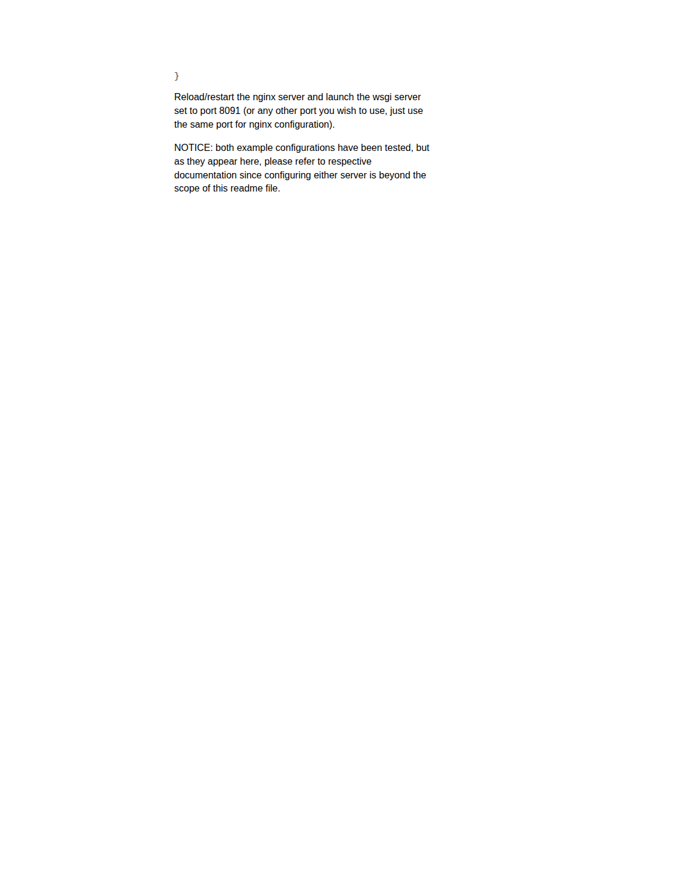}
Reload/restart the nginx server and launch the wsgi server set to port 8091 (or any other port you wish to use, just use the same port for nginx configuration).
NOTICE: both example configurations have been tested, but as they appear here, please refer to respective documentation since configuring either server is beyond the scope of this readme file.